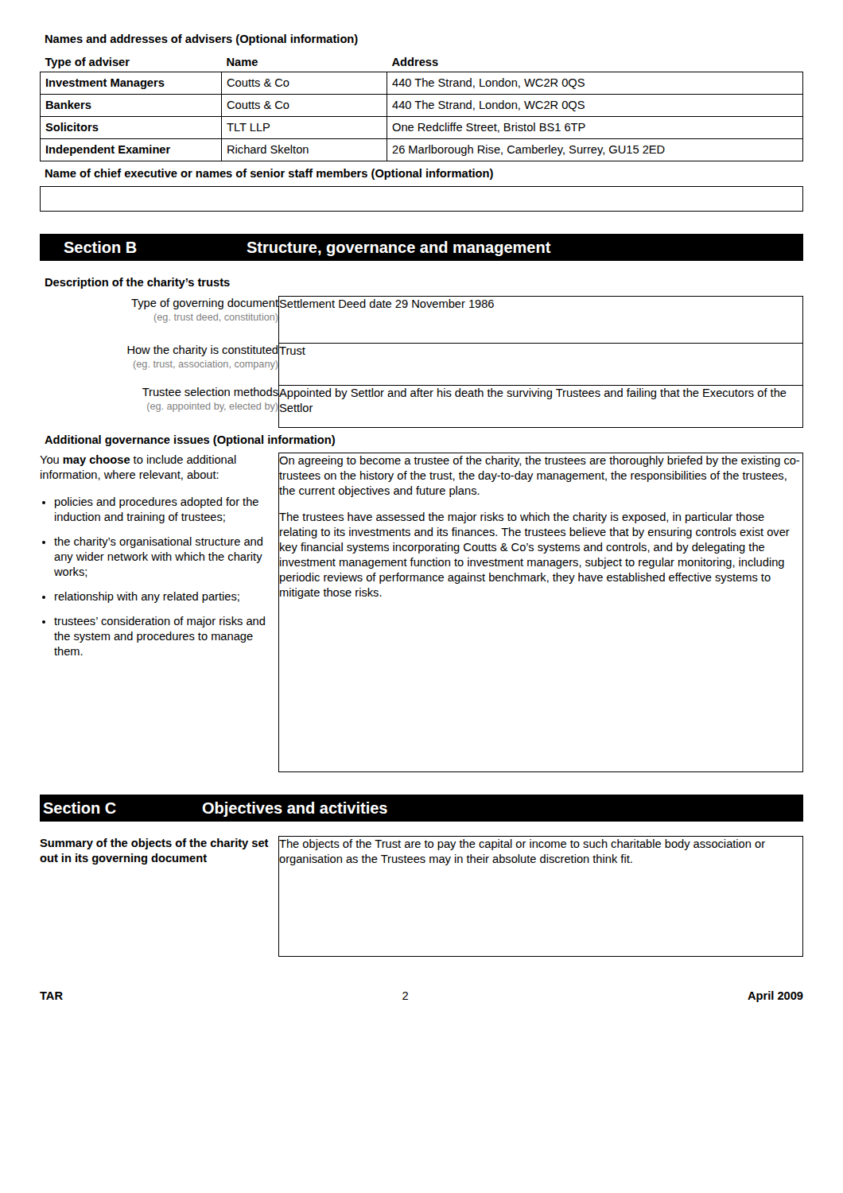Names and addresses of advisers (Optional information)
| Type of adviser | Name | Address |
| --- | --- | --- |
| Investment Managers | Coutts & Co | 440 The Strand, London, WC2R 0QS |
| Bankers | Coutts & Co | 440 The Strand, London, WC2R 0QS |
| Solicitors | TLT LLP | One Redcliffe Street, Bristol BS1 6TP |
| Independent Examiner | Richard Skelton | 26 Marlborough Rise, Camberley, Surrey, GU15 2ED |
Name of chief executive or names of senior staff members (Optional information)
Section BStructure, governance and management
Description of the charity’s trusts
| Type of governing document (eg. trust deed, constitution) | Settlement Deed date 29 November 1986 |
| How the charity is constituted (eg. trust, association, company) | Trust |
| Trustee selection methods (eg. appointed by, elected by) | Appointed by Settlor and after his death the surviving Trustees and failing that the Executors of the Settlor |
Additional governance issues (Optional information)
| You may choose to include additional information, where relevant, about: policies and procedures adopted for the induction and training of trustees; the charity’s organisational structure and any wider network with which the charity works; relationship with any related parties; trustees’ consideration of major risks and the system and procedures to manage them. | On agreeing to become a trustee of the charity, the trustees are thoroughly briefed by the existing co-trustees on the history of the trust, the day-to-day management, the responsibilities of the trustees, the current objectives and future plans. The trustees have assessed the major risks to which the charity is exposed, in particular those relating to its investments and its finances. The trustees believe that by ensuring controls exist over key financial systems incorporating Coutts & Co’s systems and controls, and by delegating the investment management function to investment managers, subject to regular monitoring, including periodic reviews of performance against benchmark, they have established effective systems to mitigate those risks. |
Section CObjectives and activities
| Summary of the objects of the charity set out in its governing document | The objects of the Trust are to pay the capital or income to such charitable body association or organisation as the Trustees may in their absolute discretion think fit. |
TAR April 2009
2